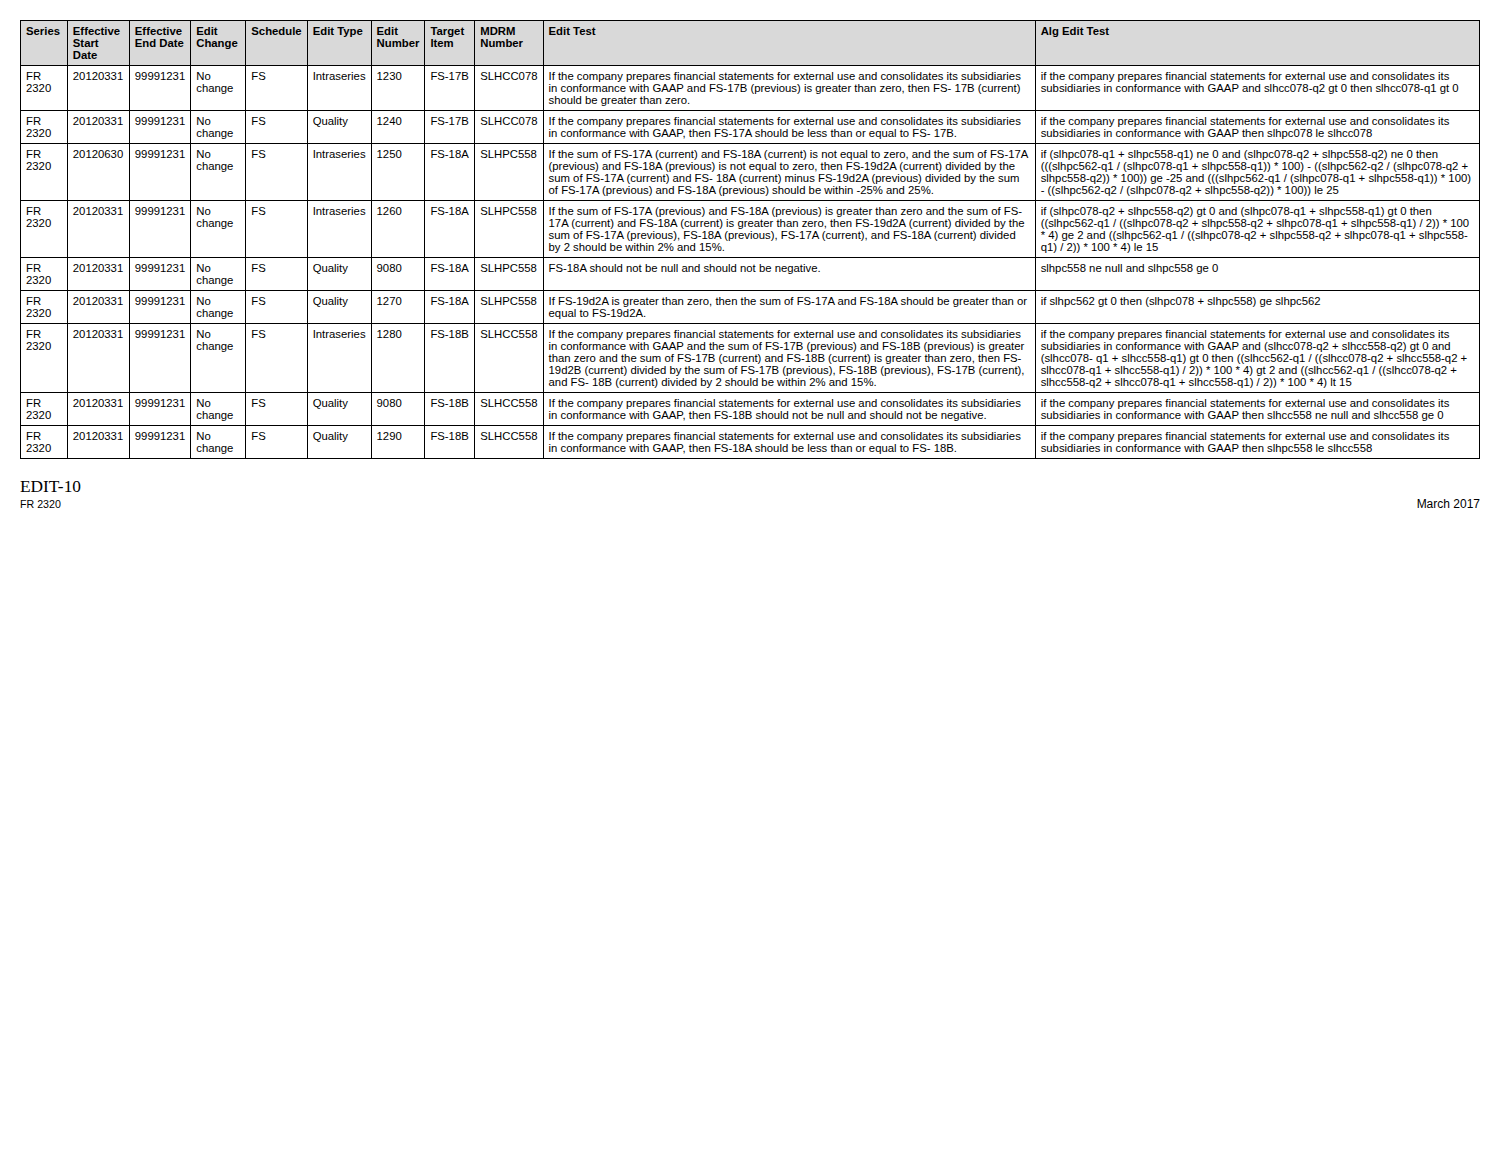| Series | Effective Start Date | Effective End Date | Edit Change | Schedule | Edit Type | Edit Number | Target Item | MDRM Number | Edit Test | Alg Edit Test |
| --- | --- | --- | --- | --- | --- | --- | --- | --- | --- | --- |
| FR 2320 | 20120331 | 99991231 | No change | FS | Intraseries | 1230 | FS-17B | SLHCC078 | If the company prepares financial statements for external use and consolidates its subsidiaries in conformance with GAAP and FS-17B (previous) is greater than zero, then FS- 17B (current) should be greater than zero. | if the company prepares financial statements for external use and consolidates its subsidiaries in conformance with GAAP and slhcc078-q2 gt 0 then slhcc078-q1 gt 0 |
| FR 2320 | 20120331 | 99991231 | No change | FS | Quality | 1240 | FS-17B | SLHCC078 | If the company prepares financial statements for external use and consolidates its subsidiaries in conformance with GAAP, then FS-17A should be less than or equal to FS- 17B. | if the company prepares financial statements for external use and consolidates its subsidiaries in conformance with GAAP then slhpc078 le slhcc078 |
| FR 2320 | 20120630 | 99991231 | No change | FS | Intraseries | 1250 | FS-18A | SLHPC558 | If the sum of FS-17A (current) and FS-18A (current) is not equal to zero, and the sum of FS-17A (previous) and FS-18A (previous) is not equal to zero, then FS-19d2A (current) divided by the sum of FS-17A (current) and FS- 18A (current) minus FS-19d2A (previous) divided by the sum of FS-17A (previous) and FS-18A (previous) should be within -25% and 25%. | if (slhpc078-q1 + slhpc558-q1) ne 0 and (slhpc078-q2 + slhpc558-q2) ne 0 then (((slhpc562-q1 / (slhpc078-q1 + slhpc558-q1)) * 100) - ((slhpc562-q2 / (slhpc078-q2 + slhpc558-q2)) * 100)) ge -25 and (((slhpc562-q1 / (slhpc078-q1 + slhpc558-q1)) * 100) - ((slhpc562-q2 / (slhpc078-q2 + slhpc558-q2)) * 100)) le 25 |
| FR 2320 | 20120331 | 99991231 | No change | FS | Intraseries | 1260 | FS-18A | SLHPC558 | If the sum of FS-17A (previous) and FS-18A (previous) is greater than zero and the sum of FS-17A (current) and FS-18A (current) is greater than zero, then FS-19d2A (current) divided by the sum of FS-17A (previous), FS-18A (previous), FS-17A (current), and FS-18A (current) divided by 2 should be within 2% and 15%. | if (slhpc078-q2 + slhpc558-q2) gt 0 and (slhpc078-q1 + slhpc558-q1) gt 0 then ((slhpc562-q1 / ((slhpc078-q2 + slhpc558-q2 + slhpc078-q1 + slhpc558-q1) / 2)) * 100 * 4) ge 2 and ((slhpc562-q1 / ((slhpc078-q2 + slhpc558-q2 + slhpc078-q1 + slhpc558-q1) / 2)) * 100 * 4) le 15 |
| FR 2320 | 20120331 | 99991231 | No change | FS | Quality | 9080 | FS-18A | SLHPC558 | FS-18A should not be null and should not be negative. | slhpc558 ne null and slhpc558 ge 0 |
| FR 2320 | 20120331 | 99991231 | No change | FS | Quality | 1270 | FS-18A | SLHPC558 | If FS-19d2A is greater than zero, then the sum of FS-17A and FS-18A should be greater than or equal to FS-19d2A. | if slhpc562 gt 0 then (slhpc078 + slhpc558) ge slhpc562 |
| FR 2320 | 20120331 | 99991231 | No change | FS | Intraseries | 1280 | FS-18B | SLHCC558 | If the company prepares financial statements for external use and consolidates its subsidiaries in conformance with GAAP and the sum of FS-17B (previous) and FS-18B (previous) is greater than zero and the sum of FS-17B (current) and FS-18B (current) is greater than zero, then FS-19d2B (current) divided by the sum of FS-17B (previous), FS-18B (previous), FS-17B (current), and FS- 18B (current) divided by 2 should be within 2% and 15%. | if the company prepares financial statements for external use and consolidates its subsidiaries in conformance with GAAP and (slhcc078-q2 + slhcc558-q2) gt 0 and (slhcc078- q1 + slhcc558-q1) gt 0 then ((slhcc562-q1 / ((slhcc078-q2 + slhcc558-q2 + slhcc078-q1 + slhcc558-q1) / 2)) * 100 * 4) gt 2 and ((slhcc562-q1 / ((slhcc078-q2 + slhcc558-q2 + slhcc078-q1 + slhcc558-q1) / 2)) * 100 * 4) lt 15 |
| FR 2320 | 20120331 | 99991231 | No change | FS | Quality | 9080 | FS-18B | SLHCC558 | If the company prepares financial statements for external use and consolidates its subsidiaries in conformance with GAAP, then FS-18B should not be null and should not be negative. | if the company prepares financial statements for external use and consolidates its subsidiaries in conformance with GAAP then slhcc558 ne null and slhcc558 ge 0 |
| FR 2320 | 20120331 | 99991231 | No change | FS | Quality | 1290 | FS-18B | SLHCC558 | If the company prepares financial statements for external use and consolidates its subsidiaries in conformance with GAAP, then FS-18A should be less than or equal to FS- 18B. | if the company prepares financial statements for external use and consolidates its subsidiaries in conformance with GAAP then slhpc558 le slhcc558 |
EDIT-10
FR 2320
March 2017